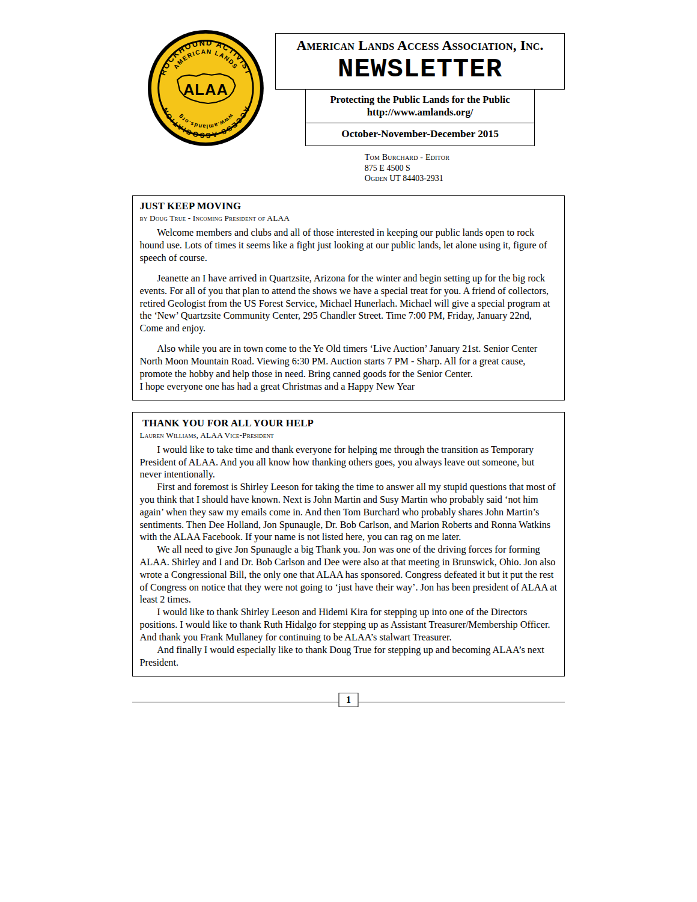ROCKHOUND ACTIVIST ACCESS ASSOCIATION AMERICAN LANDS www.amlands.org ALAA
American Lands Access Association, Inc.
Newsletter
Protecting the Public Lands for the Public
http://www.amlands.org/
October-November-December 2015
Tom Burchard - Editor
875 E 4500 S
Ogden UT 84403-2931
JUST KEEP MOVING
by Doug True - Incoming President of ALAA
Welcome members and clubs and all of those interested in keeping our public lands open to rock hound use. Lots of times it seems like a fight just looking at our public lands, let alone using it, figure of speech of course.
Jeanette an I have arrived in Quartzsite, Arizona for the winter and begin setting up for the big rock events. For all of you that plan to attend the shows we have a special treat for you. A friend of collectors, retired Geologist from the US Forest Service, Michael Hunerlach. Michael will give a special program at the ‘New’ Quartzsite Community Center, 295 Chandler Street. Time 7:00 PM, Friday, January 22nd, Come and enjoy.
Also while you are in town come to the Ye Old timers ‘Live Auction’ January 21st. Senior Center North Moon Mountain Road. Viewing 6:30 PM. Auction starts 7 PM - Sharp. All for a great cause, promote the hobby and help those in need. Bring canned goods for the Senior Center.
I hope everyone one has had a great Christmas and a Happy New Year
THANK YOU FOR ALL YOUR HELP
Lauren Williams, ALAA Vice-President
I would like to take time and thank everyone for helping me through the transition as Temporary President of ALAA. And you all know how thanking others goes, you always leave out someone, but never intentionally.
First and foremost is Shirley Leeson for taking the time to answer all my stupid questions that most of you think that I should have known. Next is John Martin and Susy Martin who probably said ‘not him again’ when they saw my emails come in. And then Tom Burchard who probably shares John Martin’s sentiments. Then Dee Holland, Jon Spunaugle, Dr. Bob Carlson, and Marion Roberts and Ronna Watkins with the ALAA Facebook. If your name is not listed here, you can rag on me later.
We all need to give Jon Spunaugle a big Thank you. Jon was one of the driving forces for forming ALAA. Shirley and I and Dr. Bob Carlson and Dee were also at that meeting in Brunswick, Ohio. Jon also wrote a Congressional Bill, the only one that ALAA has sponsored. Congress defeated it but it put the rest of Congress on notice that they were not going to ‘just have their way’. Jon has been president of ALAA at least 2 times.
I would like to thank Shirley Leeson and Hidemi Kira for stepping up into one of the Directors positions. I would like to thank Ruth Hidalgo for stepping up as Assistant Treasurer/Membership Officer. And thank you Frank Mullaney for continuing to be ALAA’s stalwart Treasurer.
And finally I would especially like to thank Doug True for stepping up and becoming ALAA’s next President.
1